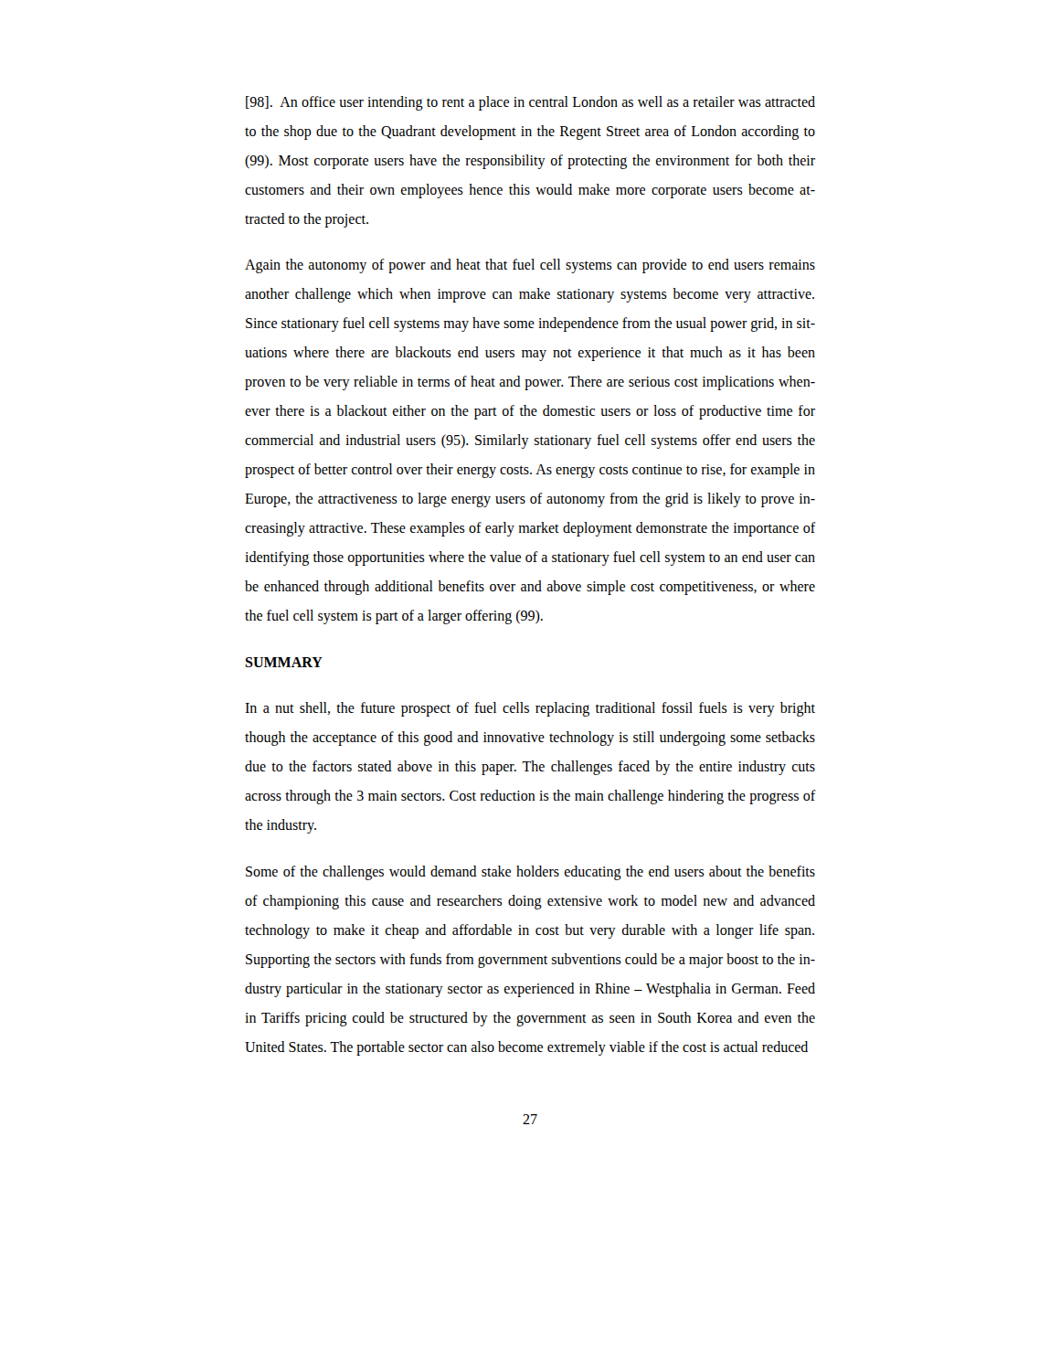[98]. An office user intending to rent a place in central London as well as a retailer was attracted to the shop due to the Quadrant development in the Regent Street area of London according to (99). Most corporate users have the responsibility of protecting the environment for both their customers and their own employees hence this would make more corporate users become attracted to the project.
Again the autonomy of power and heat that fuel cell systems can provide to end users remains another challenge which when improve can make stationary systems become very attractive. Since stationary fuel cell systems may have some independence from the usual power grid, in situations where there are blackouts end users may not experience it that much as it has been proven to be very reliable in terms of heat and power. There are serious cost implications whenever there is a blackout either on the part of the domestic users or loss of productive time for commercial and industrial users (95). Similarly stationary fuel cell systems offer end users the prospect of better control over their energy costs. As energy costs continue to rise, for example in Europe, the attractiveness to large energy users of autonomy from the grid is likely to prove increasingly attractive. These examples of early market deployment demonstrate the importance of identifying those opportunities where the value of a stationary fuel cell system to an end user can be enhanced through additional benefits over and above simple cost competitiveness, or where the fuel cell system is part of a larger offering (99).
SUMMARY
In a nut shell, the future prospect of fuel cells replacing traditional fossil fuels is very bright though the acceptance of this good and innovative technology is still undergoing some setbacks due to the factors stated above in this paper. The challenges faced by the entire industry cuts across through the 3 main sectors. Cost reduction is the main challenge hindering the progress of the industry.
Some of the challenges would demand stake holders educating the end users about the benefits of championing this cause and researchers doing extensive work to model new and advanced technology to make it cheap and affordable in cost but very durable with a longer life span. Supporting the sectors with funds from government subventions could be a major boost to the industry particular in the stationary sector as experienced in Rhine – Westphalia in German. Feed in Tariffs pricing could be structured by the government as seen in South Korea and even the United States. The portable sector can also become extremely viable if the cost is actual reduced
27